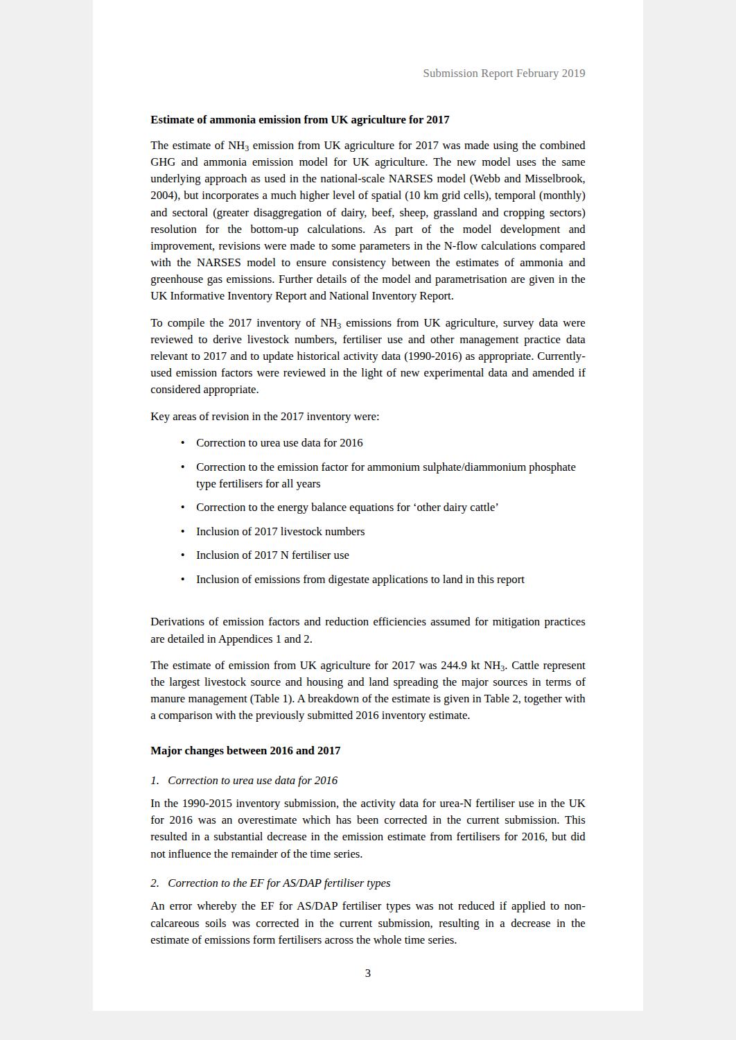Submission Report February 2019
Estimate of ammonia emission from UK agriculture for 2017
The estimate of NH3 emission from UK agriculture for 2017 was made using the combined GHG and ammonia emission model for UK agriculture. The new model uses the same underlying approach as used in the national-scale NARSES model (Webb and Misselbrook, 2004), but incorporates a much higher level of spatial (10 km grid cells), temporal (monthly) and sectoral (greater disaggregation of dairy, beef, sheep, grassland and cropping sectors) resolution for the bottom-up calculations. As part of the model development and improvement, revisions were made to some parameters in the N-flow calculations compared with the NARSES model to ensure consistency between the estimates of ammonia and greenhouse gas emissions. Further details of the model and parametrisation are given in the UK Informative Inventory Report and National Inventory Report.
To compile the 2017 inventory of NH3 emissions from UK agriculture, survey data were reviewed to derive livestock numbers, fertiliser use and other management practice data relevant to 2017 and to update historical activity data (1990-2016) as appropriate. Currently-used emission factors were reviewed in the light of new experimental data and amended if considered appropriate.
Key areas of revision in the 2017 inventory were:
Correction to urea use data for 2016
Correction to the emission factor for ammonium sulphate/diammonium phosphate type fertilisers for all years
Correction to the energy balance equations for ‘other dairy cattle’
Inclusion of 2017 livestock numbers
Inclusion of 2017 N fertiliser use
Inclusion of emissions from digestate applications to land in this report
Derivations of emission factors and reduction efficiencies assumed for mitigation practices are detailed in Appendices 1 and 2.
The estimate of emission from UK agriculture for 2017 was 244.9 kt NH3. Cattle represent the largest livestock source and housing and land spreading the major sources in terms of manure management (Table 1). A breakdown of the estimate is given in Table 2, together with a comparison with the previously submitted 2016 inventory estimate.
Major changes between 2016 and 2017
1. Correction to urea use data for 2016
In the 1990-2015 inventory submission, the activity data for urea-N fertiliser use in the UK for 2016 was an overestimate which has been corrected in the current submission. This resulted in a substantial decrease in the emission estimate from fertilisers for 2016, but did not influence the remainder of the time series.
2. Correction to the EF for AS/DAP fertiliser types
An error whereby the EF for AS/DAP fertiliser types was not reduced if applied to non-calcareous soils was corrected in the current submission, resulting in a decrease in the estimate of emissions form fertilisers across the whole time series.
3